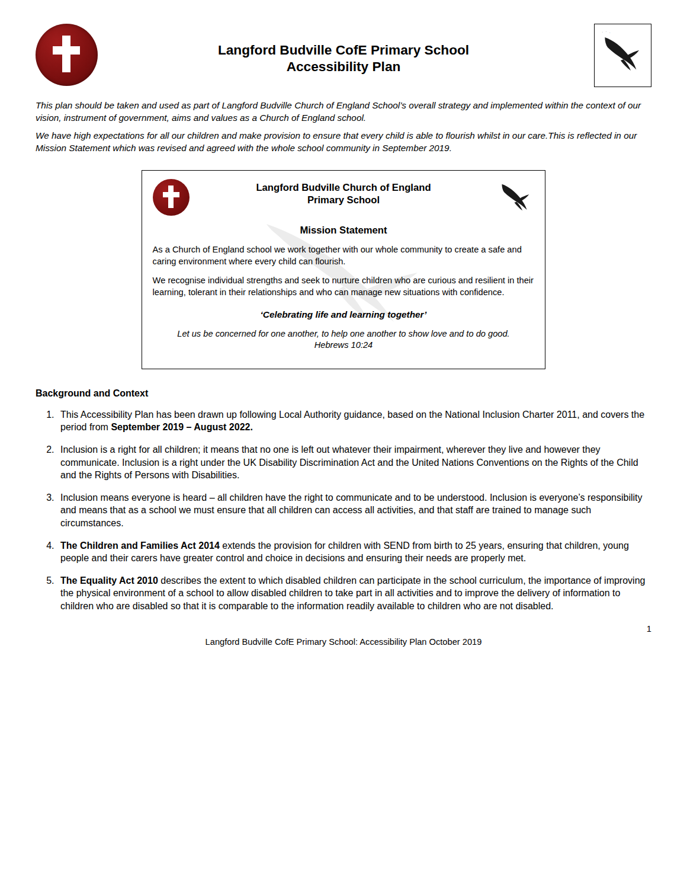ʻ ʻ ʻ
Langford Budville CofE Primary School
Accessibility Plan
This plan should be taken and used as part of Langford Budville Church of England School’s overall strategy and implemented within the context of our vision, instrument of government, aims and values as a Church of England school.
We have high expectations for all our children and make provision to ensure that every child is able to flourish whilst in our care.This is reflected in our Mission Statement which was revised and agreed with the whole school community in September 2019.
Langford Budville Church of England
Primary School
Mission Statement
As a Church of England school we work together with our whole community to create a safe and caring environment where every child can flourish.
We recognise individual strengths and seek to nurture children who are curious and resilient in their learning, tolerant in their relationships and who can manage new situations with confidence.
‘Celebrating life and learning together’
Let us be concerned for one another, to help one another to show love and to do good.
Hebrews 10:24
Background and Context
This Accessibility Plan has been drawn up following Local Authority guidance, based on the National Inclusion Charter 2011, and covers the period from September 2019 – August 2022.
Inclusion is a right for all children; it means that no one is left out whatever their impairment, wherever they live and however they communicate. Inclusion is a right under the UK Disability Discrimination Act and the United Nations Conventions on the Rights of the Child and the Rights of Persons with Disabilities.
Inclusion means everyone is heard – all children have the right to communicate and to be understood. Inclusion is everyone’s responsibility and means that as a school we must ensure that all children can access all activities, and that staff are trained to manage such circumstances.
The Children and Families Act 2014 extends the provision for children with SEND from birth to 25 years, ensuring that children, young people and their carers have greater control and choice in decisions and ensuring their needs are properly met.
The Equality Act 2010 describes the extent to which disabled children can participate in the school curriculum, the importance of improving the physical environment of a school to allow disabled children to take part in all activities and to improve the delivery of information to children who are disabled so that it is comparable to the information readily available to children who are not disabled.
1
Langford Budville CofE Primary School: Accessibility Plan October 2019